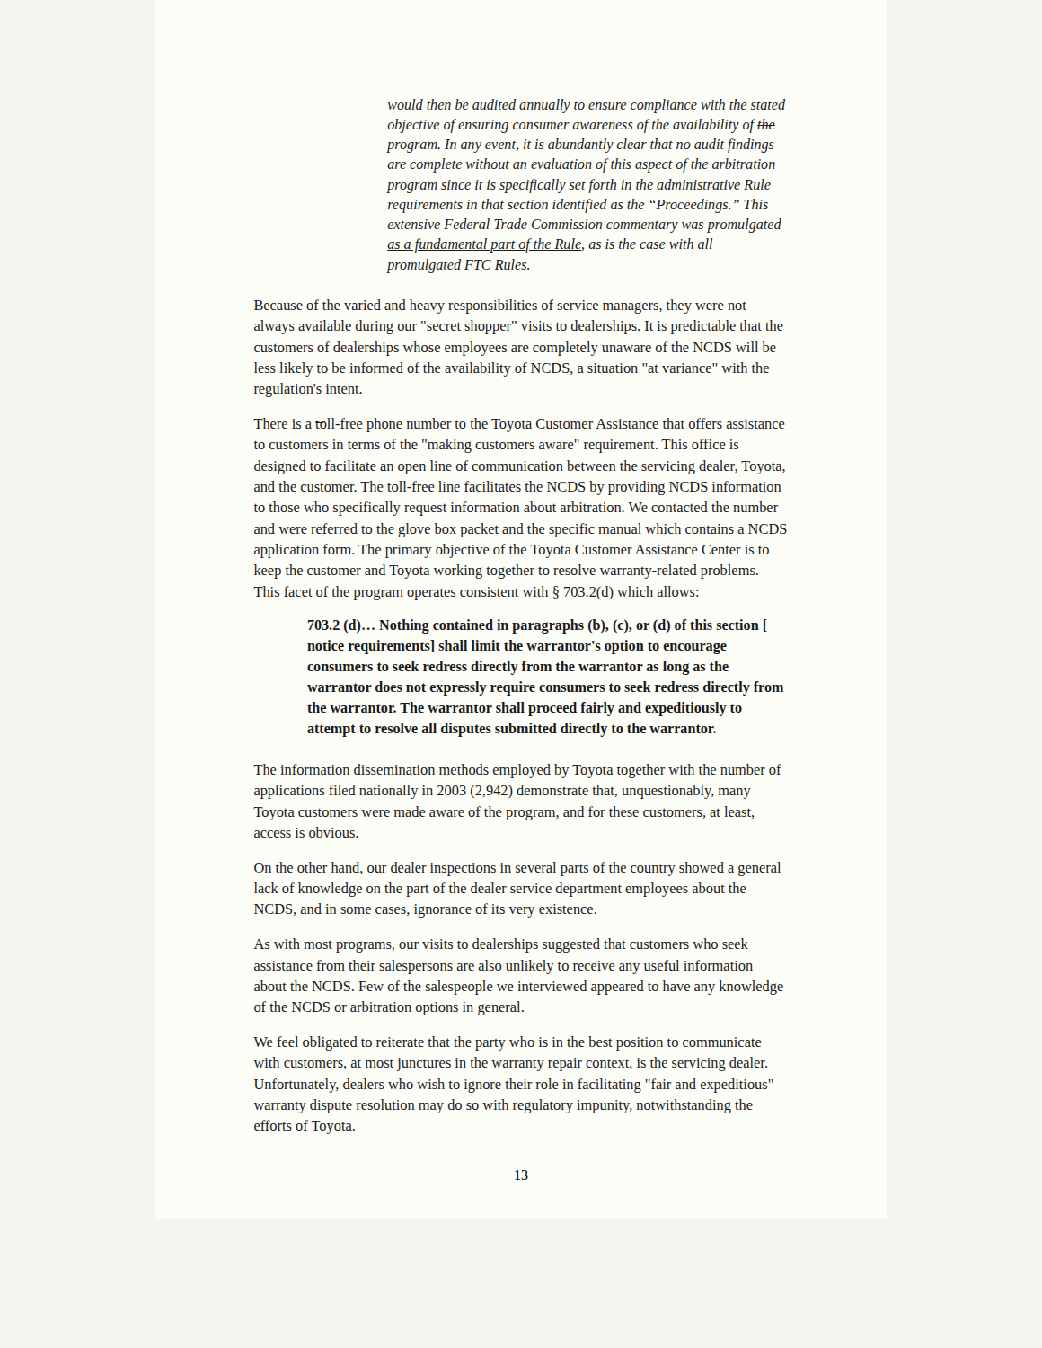would then be audited annually to ensure compliance with the stated objective of ensuring consumer awareness of the availability of the program. In any event, it is abundantly clear that no audit findings are complete without an evaluation of this aspect of the arbitration program since it is specifically set forth in the administrative Rule requirements in that section identified as the “Proceedings.” This extensive Federal Trade Commission commentary was promulgated as a fundamental part of the Rule, as is the case with all promulgated FTC Rules.
Because of the varied and heavy responsibilities of service managers, they were not always available during our "secret shopper" visits to dealerships. It is predictable that the customers of dealerships whose employees are completely unaware of the NCDS will be less likely to be informed of the availability of NCDS, a situation "at variance" with the regulation's intent.
–
There is a toll-free phone number to the Toyota Customer Assistance that offers assistance to customers in terms of the "making customers aware" requirement. This office is designed to facilitate an open line of communication between the servicing dealer, Toyota, and the customer. The toll-free line facilitates the NCDS by providing NCDS information to those who specifically request information about arbitration. We contacted the number and were referred to the glove box packet and the specific manual which contains a NCDS application form. The primary objective of the Toyota Customer Assistance Center is to keep the customer and Toyota working together to resolve warranty-related problems. This facet of the program operates consistent with § 703.2(d) which allows:
703.2 (d)… Nothing contained in paragraphs (b), (c), or (d) of this section [ notice requirements] shall limit the warrantor's option to encourage consumers to seek redress directly from the warrantor as long as the warrantor does not expressly require consumers to seek redress directly from the warrantor. The warrantor shall proceed fairly and expeditiously to attempt to resolve all disputes submitted directly to the warrantor.
The information dissemination methods employed by Toyota together with the number of applications filed nationally in 2003 (2,942) demonstrate that, unquestionably, many Toyota customers were made aware of the program, and for these customers, at least, access is obvious.
On the other hand, our dealer inspections in several parts of the country showed a general lack of knowledge on the part of the dealer service department employees about the NCDS, and in some cases, ignorance of its very existence.
As with most programs, our visits to dealerships suggested that customers who seek assistance from their salespersons are also unlikely to receive any useful information about the NCDS. Few of the salespeople we interviewed appeared to have any knowledge of the NCDS or arbitration options in general.
We feel obligated to reiterate that the party who is in the best position to communicate with customers, at most junctures in the warranty repair context, is the servicing dealer. Unfortunately, dealers who wish to ignore their role in facilitating "fair and expeditious" warranty dispute resolution may do so with regulatory impunity, notwithstanding the efforts of Toyota.
13